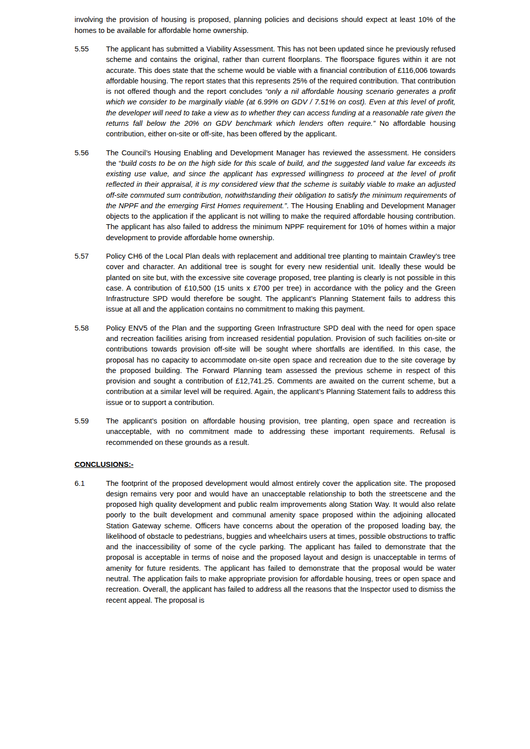involving the provision of housing is proposed, planning policies and decisions should expect at least 10% of the homes to be available for affordable home ownership.
5.55
The applicant has submitted a Viability Assessment. This has not been updated since he previously refused scheme and contains the original, rather than current floorplans. The floorspace figures within it are not accurate. This does state that the scheme would be viable with a financial contribution of £116,006 towards affordable housing. The report states that this represents 25% of the required contribution. That contribution is not offered though and the report concludes “only a nil affordable housing scenario generates a profit which we consider to be marginally viable (at 6.99% on GDV / 7.51% on cost). Even at this level of profit, the developer will need to take a view as to whether they can access funding at a reasonable rate given the returns fall below the 20% on GDV benchmark which lenders often require.” No affordable housing contribution, either on-site or off-site, has been offered by the applicant.
5.56
The Council’s Housing Enabling and Development Manager has reviewed the assessment. He considers the “build costs to be on the high side for this scale of build, and the suggested land value far exceeds its existing use value, and since the applicant has expressed willingness to proceed at the level of profit reflected in their appraisal, it is my considered view that the scheme is suitably viable to make an adjusted off-site commuted sum contribution, notwithstanding their obligation to satisfy the minimum requirements of the NPPF and the emerging First Homes requirement.”. The Housing Enabling and Development Manager objects to the application if the applicant is not willing to make the required affordable housing contribution. The applicant has also failed to address the minimum NPPF requirement for 10% of homes within a major development to provide affordable home ownership.
5.57
Policy CH6 of the Local Plan deals with replacement and additional tree planting to maintain Crawley’s tree cover and character. An additional tree is sought for every new residential unit. Ideally these would be planted on site but, with the excessive site coverage proposed, tree planting is clearly is not possible in this case. A contribution of £10,500 (15 units x £700 per tree) in accordance with the policy and the Green Infrastructure SPD would therefore be sought. The applicant’s Planning Statement fails to address this issue at all and the application contains no commitment to making this payment.
5.58
Policy ENV5 of the Plan and the supporting Green Infrastructure SPD deal with the need for open space and recreation facilities arising from increased residential population. Provision of such facilities on-site or contributions towards provision off-site will be sought where shortfalls are identified. In this case, the proposal has no capacity to accommodate on-site open space and recreation due to the site coverage by the proposed building. The Forward Planning team assessed the previous scheme in respect of this provision and sought a contribution of £12,741.25. Comments are awaited on the current scheme, but a contribution at a similar level will be required. Again, the applicant’s Planning Statement fails to address this issue or to support a contribution.
5.59
The applicant’s position on affordable housing provision, tree planting, open space and recreation is unacceptable, with no commitment made to addressing these important requirements. Refusal is recommended on these grounds as a result.
CONCLUSIONS:-
6.1
The footprint of the proposed development would almost entirely cover the application site. The proposed design remains very poor and would have an unacceptable relationship to both the streetscene and the proposed high quality development and public realm improvements along Station Way. It would also relate poorly to the built development and communal amenity space proposed within the adjoining allocated Station Gateway scheme. Officers have concerns about the operation of the proposed loading bay, the likelihood of obstacle to pedestrians, buggies and wheelchairs users at times, possible obstructions to traffic and the inaccessibility of some of the cycle parking. The applicant has failed to demonstrate that the proposal is acceptable in terms of noise and the proposed layout and design is unacceptable in terms of amenity for future residents. The applicant has failed to demonstrate that the proposal would be water neutral. The application fails to make appropriate provision for affordable housing, trees or open space and recreation. Overall, the applicant has failed to address all the reasons that the Inspector used to dismiss the recent appeal. The proposal is